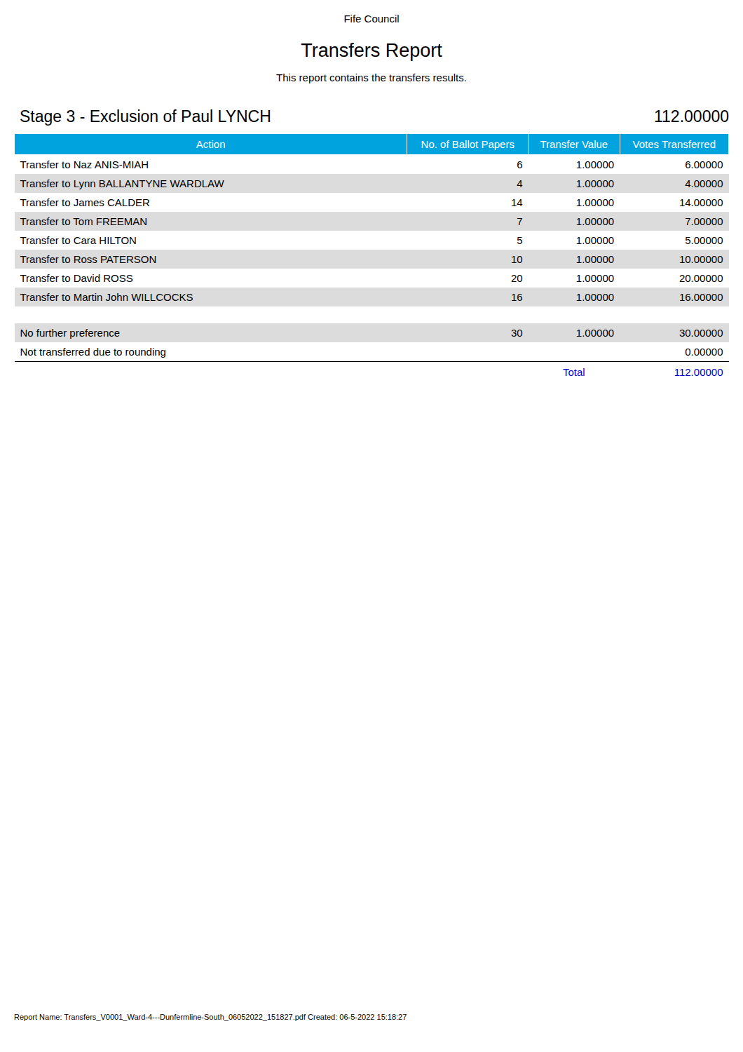Fife Council
Transfers Report
This report contains the transfers results.
Stage 3 - Exclusion of Paul LYNCH
112.00000
| Action | No. of Ballot Papers | Transfer Value | Votes Transferred |
| --- | --- | --- | --- |
| Transfer to Naz ANIS-MIAH | 6 | 1.00000 | 6.00000 |
| Transfer to Lynn BALLANTYNE WARDLAW | 4 | 1.00000 | 4.00000 |
| Transfer to James CALDER | 14 | 1.00000 | 14.00000 |
| Transfer to Tom FREEMAN | 7 | 1.00000 | 7.00000 |
| Transfer to Cara HILTON | 5 | 1.00000 | 5.00000 |
| Transfer to Ross PATERSON | 10 | 1.00000 | 10.00000 |
| Transfer to David ROSS | 20 | 1.00000 | 20.00000 |
| Transfer to Martin John WILLCOCKS | 16 | 1.00000 | 16.00000 |
| No further preference | 30 | 1.00000 | 30.00000 |
| Not transferred due to rounding | | | 0.00000 |
| | | Total | 112.00000 |
Report Name: Transfers_V0001_Ward-4---Dunfermline-South_06052022_151827.pdf Created: 06-5-2022 15:18:27